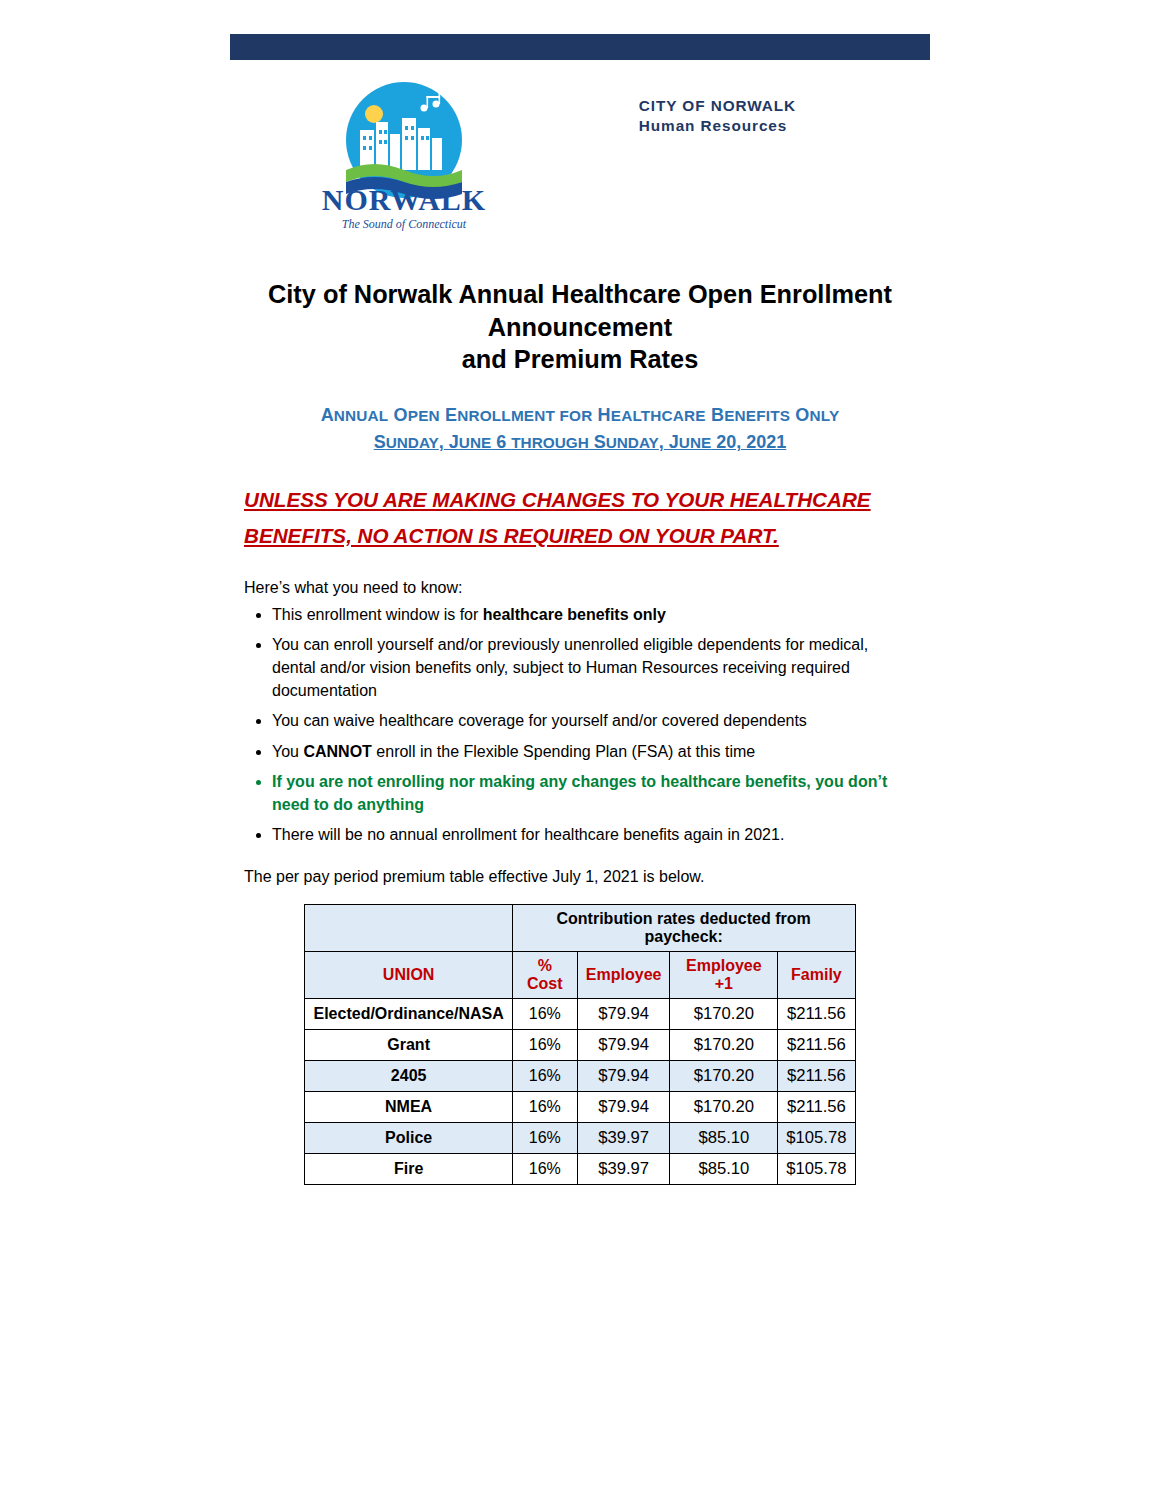NORWALK The Sound of Connecticut
CITY OF NORWALK
Human Resources
City of Norwalk Annual Healthcare Open Enrollment Announcement
and Premium Rates
ANNUAL OPEN ENROLLMENT FOR HEALTHCARE BENEFITS ONLY
SUNDAY, JUNE 6 THROUGH SUNDAY, JUNE 20, 2021
UNLESS YOU ARE MAKING CHANGES TO YOUR HEALTHCARE BENEFITS, NO ACTION IS REQUIRED ON YOUR PART.
Here’s what you need to know:
This enrollment window is for healthcare benefits only
You can enroll yourself and/or previously unenrolled eligible dependents for medical, dental and/or vision benefits only, subject to Human Resources receiving required documentation
You can waive healthcare coverage for yourself and/or covered dependents
You CANNOT enroll in the Flexible Spending Plan (FSA) at this time
If you are not enrolling nor making any changes to healthcare benefits, you don’t need to do anything
There will be no annual enrollment for healthcare benefits again in 2021.
The per pay period premium table effective July 1, 2021 is below.
| | Contribution rates deducted from paycheck: |
| --- | --- |
| UNION | % Cost | Employee | Employee +1 | Family |
| Elected/Ordinance/NASA | 16% | $79.94 | $170.20 | $211.56 |
| Grant | 16% | $79.94 | $170.20 | $211.56 |
| 2405 | 16% | $79.94 | $170.20 | $211.56 |
| NMEA | 16% | $79.94 | $170.20 | $211.56 |
| Police | 16% | $39.97 | $85.10 | $105.78 |
| Fire | 16% | $39.97 | $85.10 | $105.78 |